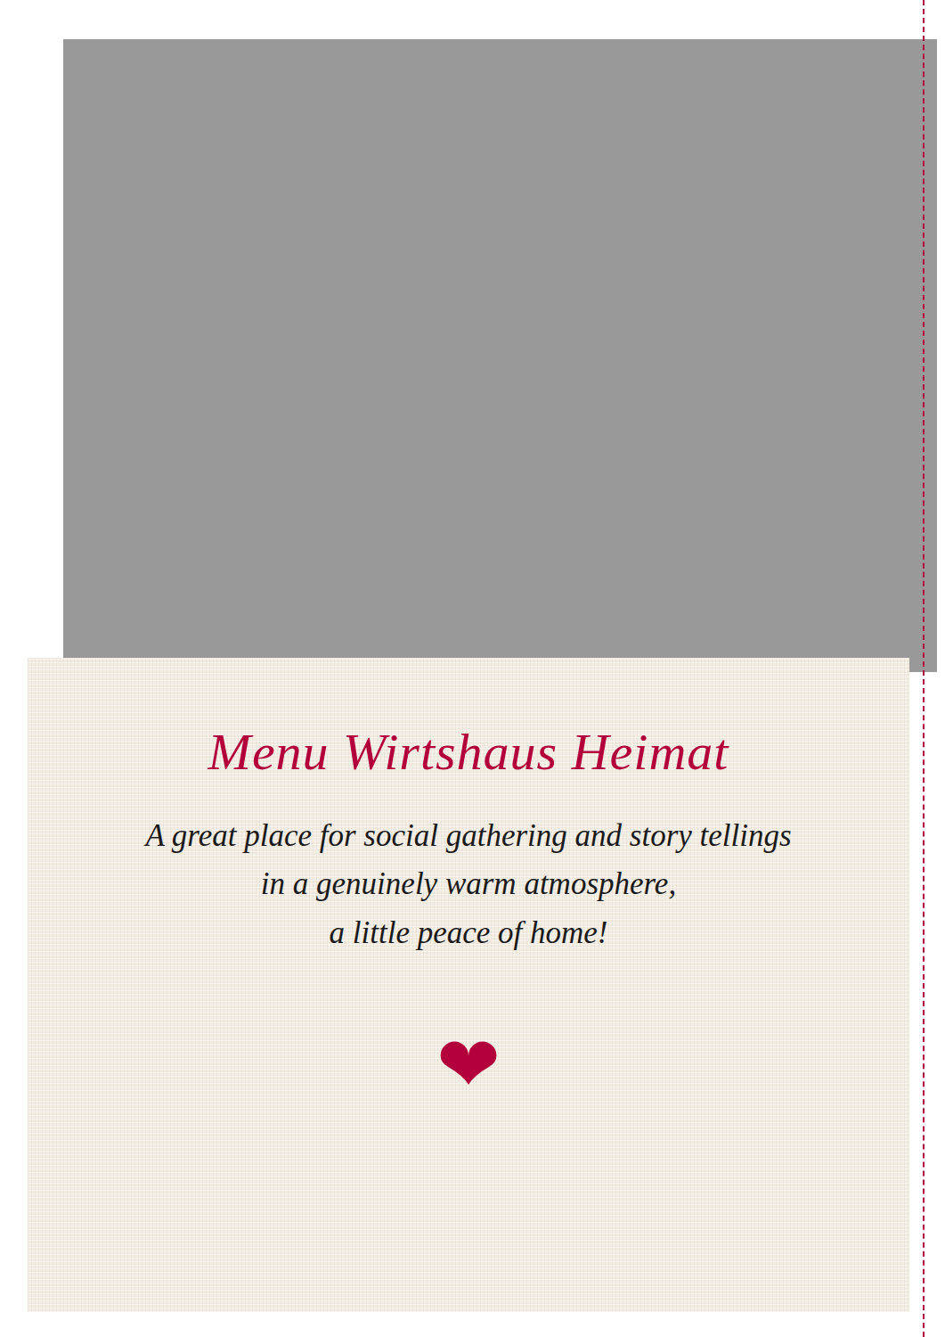Menu Wirtshaus Heimat
A great place for social gathering and story tellings in a genuinely warm atmosphere,
a little peace of home!
❤